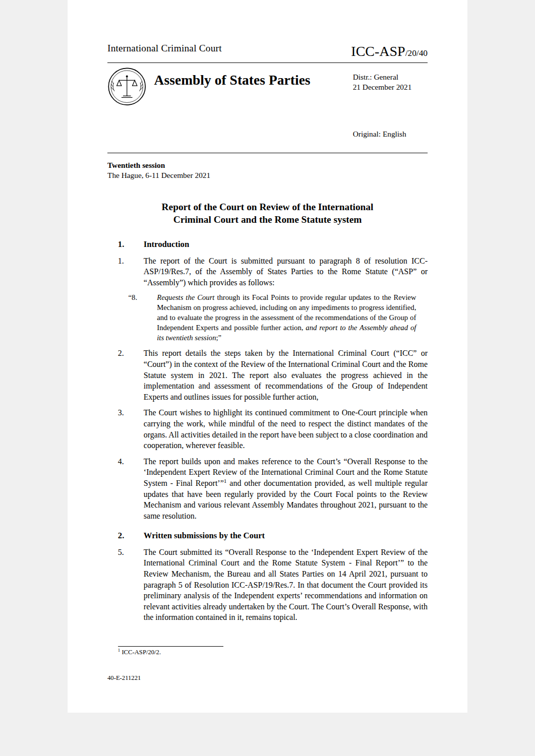| International Criminal Court | ICC-ASP /20/40 |
| | Assembly of States Parties | Distr.: General 21 December 2021 |
| | | Original: English |
Twentieth session
The Hague, 6-11 December 2021
Report of the Court on Review of the International Criminal Court and the Rome Statute system
1. Introduction
1. The report of the Court is submitted pursuant to paragraph 8 of resolution ICC-ASP/19/Res.7, of the Assembly of States Parties to the Rome Statute (“ASP” or “Assembly”) which provides as follows:
“8. Requests the Court through its Focal Points to provide regular updates to the Review Mechanism on progress achieved, including on any impediments to progress identified, and to evaluate the progress in the assessment of the recommendations of the Group of Independent Experts and possible further action, and report to the Assembly ahead of its twentieth session;”
2. This report details the steps taken by the International Criminal Court (“ICC” or “Court”) in the context of the Review of the International Criminal Court and the Rome Statute system in 2021. The report also evaluates the progress achieved in the implementation and assessment of recommendations of the Group of Independent Experts and outlines issues for possible further action,
3. The Court wishes to highlight its continued commitment to One-Court principle when carrying the work, while mindful of the need to respect the distinct mandates of the organs. All activities detailed in the report have been subject to a close coordination and cooperation, wherever feasible.
4. The report builds upon and makes reference to the Court’s “Overall Response to the ‘Independent Expert Review of the International Criminal Court and the Rome Statute System - Final Report’”1 and other documentation provided, as well multiple regular updates that have been regularly provided by the Court Focal points to the Review Mechanism and various relevant Assembly Mandates throughout 2021, pursuant to the same resolution.
2. Written submissions by the Court
5. The Court submitted its “Overall Response to the ‘Independent Expert Review of the International Criminal Court and the Rome Statute System - Final Report’” to the Review Mechanism, the Bureau and all States Parties on 14 April 2021, pursuant to paragraph 5 of Resolution ICC-ASP/19/Res.7. In that document the Court provided its preliminary analysis of the Independent experts’ recommendations and information on relevant activities already undertaken by the Court. The Court’s Overall Response, with the information contained in it, remains topical.
1 ICC-ASP/20/2.
40-E-211221